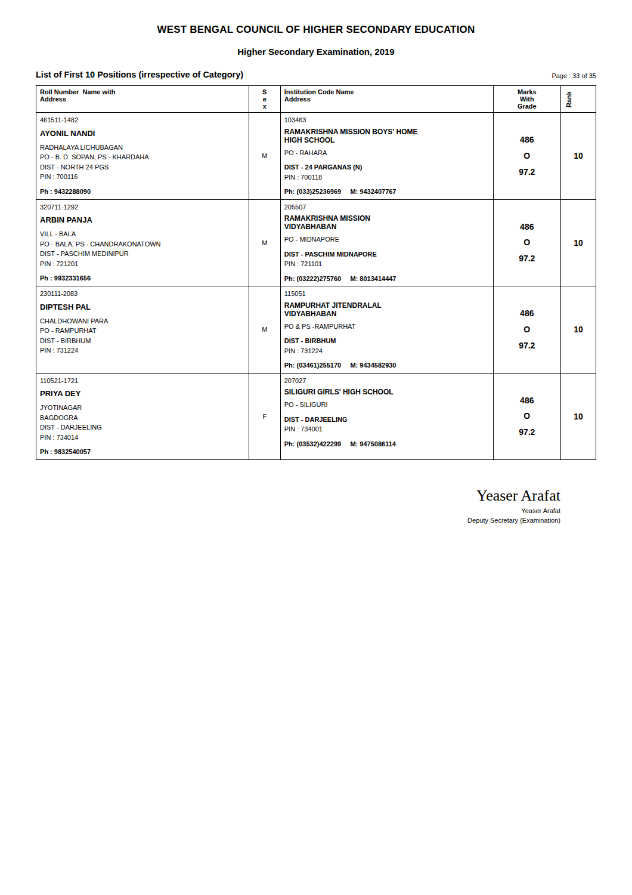WEST BENGAL COUNCIL OF HIGHER SECONDARY EDUCATION
Higher Secondary Examination, 2019
List of First 10 Positions (irrespective of Category)
Page : 33 of 35
| Roll Number Name with Address | S e x | Institution Code Name Address | Marks With Grade | Rank |
| --- | --- | --- | --- | --- |
| 461511-1482 AYONIL NANDI RADHALAYA LICHUBAGAN PO - B. D. SOPAN, PS - KHARDAHA DIST - NORTH 24 PGS PIN : 700116 Ph : 9432288090 | M | 103463 RAMAKRISHNA MISSION BOYS' HOME HIGH SCHOOL PO - RAHARA DIST - 24 PARGANAS (N) PIN : 700118 Ph: (033)25236969 M: 9432407767 | 486 O 97.2 | 10 |
| 320711-1292 ARBIN PANJA VILL - BALA PO - BALA, PS - CHANDRAKONATOWN DIST - PASCHIM MEDINIPUR PIN : 721201 Ph : 9932331656 | M | 205507 RAMAKRISHNA MISSION VIDYABHABAN PO - MIDNAPORE DIST - PASCHIM MIDNAPORE PIN : 721101 Ph: (03222)275760 M: 8013414447 | 486 O 97.2 | 10 |
| 230111-2083 DIPTESH PAL CHALDHOWANI PARA PO - RAMPURHAT DIST - BIRBHUM PIN : 731224 | M | 115051 RAMPURHAT JITENDRALAL VIDYABHABAN PO & PS -RAMPURHAT DIST - BIRBHUM PIN : 731224 Ph: (03461)255170 M: 9434582930 | 486 O 97.2 | 10 |
| 110521-1721 PRIYA DEY JYOTINAGAR BAGDOGRA DIST - DARJEELING PIN : 734014 Ph : 9832540057 | F | 207027 SILIGURI GIRLS' HIGH SCHOOL PO - SILIGURI DIST - DARJEELING PIN : 734001 Ph: (03532)422299 M: 9475086114 | 486 O 97.2 | 10 |
Yeaser Arafat
Yeaser Arafat
Deputy Secretary (Examination)